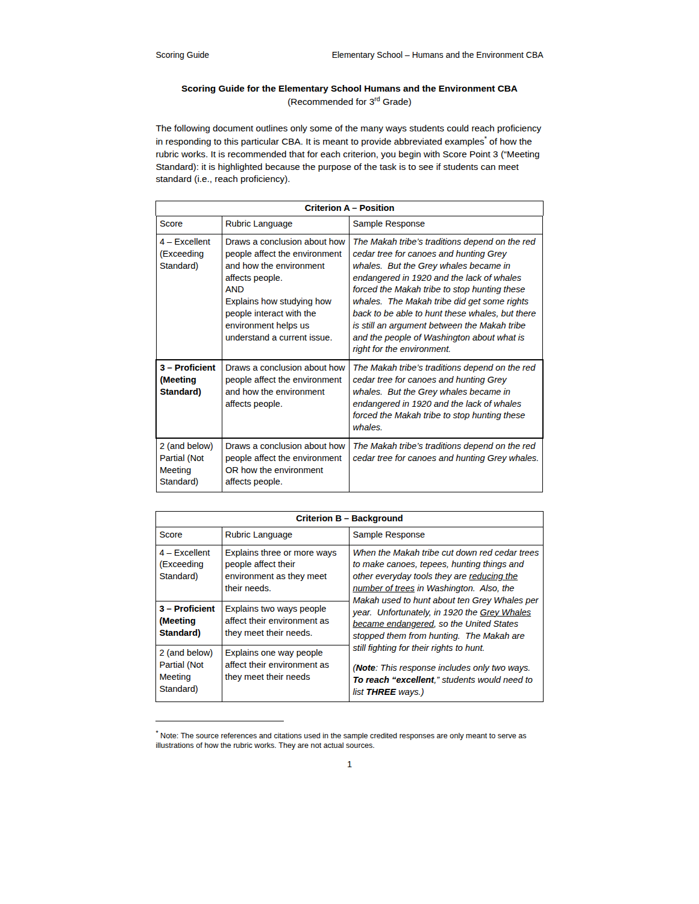Scoring Guide
Elementary School – Humans and the Environment CBA
Scoring Guide for the Elementary School Humans and the Environment CBA
(Recommended for 3rd Grade)
The following document outlines only some of the many ways students could reach proficiency in responding to this particular CBA. It is meant to provide abbreviated examples* of how the rubric works. It is recommended that for each criterion, you begin with Score Point 3 (“Meeting Standard): it is highlighted because the purpose of the task is to see if students can meet standard (i.e., reach proficiency).
Criterion A – Position
| Score | Rubric Language | Sample Response |
| --- | --- | --- |
| 4 – Excellent (Exceeding Standard) | Draws a conclusion about how people affect the environment and how the environment affects people. AND Explains how studying how people interact with the environment helps us understand a current issue. | The Makah tribe’s traditions depend on the red cedar tree for canoes and hunting Grey whales. But the Grey whales became in endangered in 1920 and the lack of whales forced the Makah tribe to stop hunting these whales. The Makah tribe did get some rights back to be able to hunt these whales, but there is still an argument between the Makah tribe and the people of Washington about what is right for the environment. |
| 3 – Proficient (Meeting Standard) | Draws a conclusion about how people affect the environment and how the environment affects people. | The Makah tribe’s traditions depend on the red cedar tree for canoes and hunting Grey whales. But the Grey whales became in endangered in 1920 and the lack of whales forced the Makah tribe to stop hunting these whales. |
| 2 (and below) Partial (Not Meeting Standard) | Draws a conclusion about how people affect the environment OR how the environment affects people. | The Makah tribe’s traditions depend on the red cedar tree for canoes and hunting Grey whales. |
Criterion B – Background
| Score | Rubric Language | Sample Response |
| --- | --- | --- |
| 4 – Excellent (Exceeding Standard) | Explains three or more ways people affect their environment as they meet their needs. | When the Makah tribe cut down red cedar trees to make canoes, tepees, hunting things and other everyday tools they are reducing the number of trees in Washington. Also, the Makah used to hunt about ten Grey Whales per year. Unfortunately, in 1920 the Grey Whales became endangered , so the United States stopped them from hunting. The Makah are still fighting for their rights to hunt. ( Note : This response includes only two ways. To reach “excellent ,” students would need to list THREE ways.) |
| 3 – Proficient (Meeting Standard) | Explains two ways people affect their environment as they meet their needs. |
| 2 (and below) Partial (Not Meeting Standard) | Explains one way people affect their environment as they meet their needs |
* Note: The source references and citations used in the sample credited responses are only meant to serve as illustrations of how the rubric works. They are not actual sources.
1